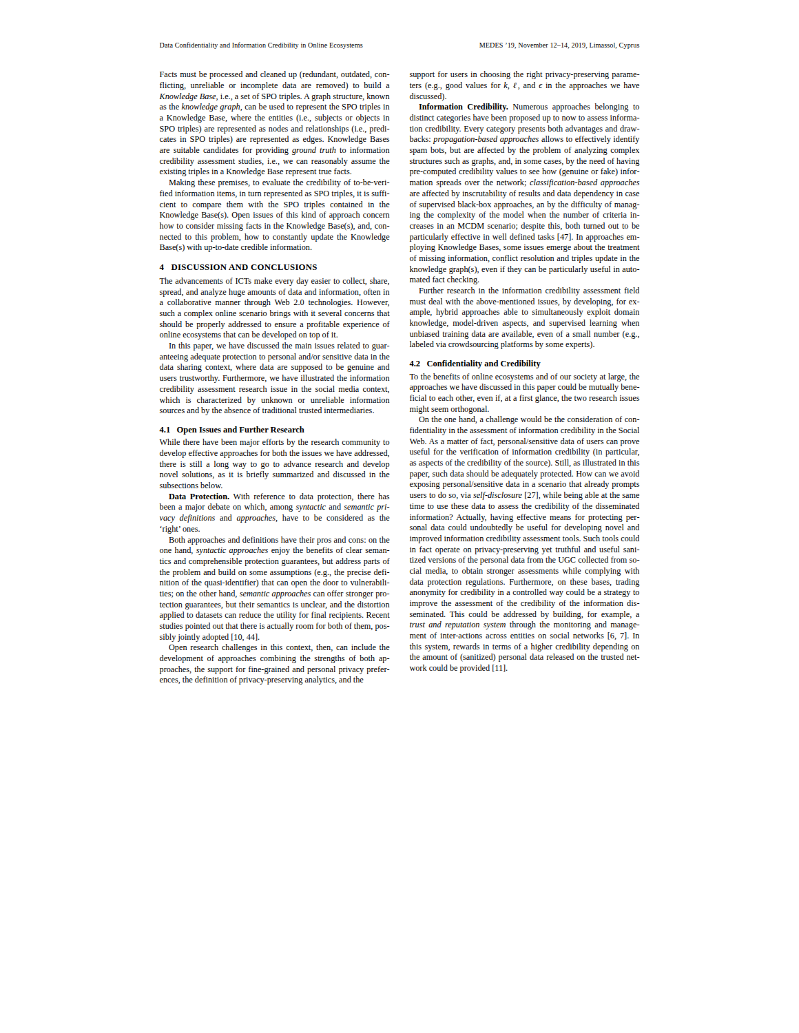Data Confidentiality and Information Credibility in Online Ecosystems
MEDES ’19, November 12–14, 2019, Limassol, Cyprus
Facts must be processed and cleaned up (redundant, outdated, conflicting, unreliable or incomplete data are removed) to build a Knowledge Base, i.e., a set of SPO triples. A graph structure, known as the knowledge graph, can be used to represent the SPO triples in a Knowledge Base, where the entities (i.e., subjects or objects in SPO triples) are represented as nodes and relationships (i.e., predicates in SPO triples) are represented as edges. Knowledge Bases are suitable candidates for providing ground truth to information credibility assessment studies, i.e., we can reasonably assume the existing triples in a Knowledge Base represent true facts.
Making these premises, to evaluate the credibility of to-be-verified information items, in turn represented as SPO triples, it is sufficient to compare them with the SPO triples contained in the Knowledge Base(s). Open issues of this kind of approach concern how to consider missing facts in the Knowledge Base(s), and, connected to this problem, how to constantly update the Knowledge Base(s) with up-to-date credible information.
4 DISCUSSION AND CONCLUSIONS
The advancements of ICTs make every day easier to collect, share, spread, and analyze huge amounts of data and information, often in a collaborative manner through Web 2.0 technologies. However, such a complex online scenario brings with it several concerns that should be properly addressed to ensure a profitable experience of online ecosystems that can be developed on top of it.
In this paper, we have discussed the main issues related to guaranteeing adequate protection to personal and/or sensitive data in the data sharing context, where data are supposed to be genuine and users trustworthy. Furthermore, we have illustrated the information credibility assessment research issue in the social media context, which is characterized by unknown or unreliable information sources and by the absence of traditional trusted intermediaries.
4.1 Open Issues and Further Research
While there have been major efforts by the research community to develop effective approaches for both the issues we have addressed, there is still a long way to go to advance research and develop novel solutions, as it is briefly summarized and discussed in the subsections below.
Data Protection. With reference to data protection, there has been a major debate on which, among syntactic and semantic privacy definitions and approaches, have to be considered as the ‘right’ ones.
Both approaches and definitions have their pros and cons: on the one hand, syntactic approaches enjoy the benefits of clear semantics and comprehensible protection guarantees, but address parts of the problem and build on some assumptions (e.g., the precise definition of the quasi-identifier) that can open the door to vulnerabilities; on the other hand, semantic approaches can offer stronger protection guarantees, but their semantics is unclear, and the distortion applied to datasets can reduce the utility for final recipients. Recent studies pointed out that there is actually room for both of them, possibly jointly adopted [10, 44].
Open research challenges in this context, then, can include the development of approaches combining the strengths of both approaches, the support for fine-grained and personal privacy preferences, the definition of privacy-preserving analytics, and the
support for users in choosing the right privacy-preserving parameters (e.g., good values for k, ℓ, and ϵ in the approaches we have discussed).
Information Credibility. Numerous approaches belonging to distinct categories have been proposed up to now to assess information credibility. Every category presents both advantages and drawbacks: propagation-based approaches allows to effectively identify spam bots, but are affected by the problem of analyzing complex structures such as graphs, and, in some cases, by the need of having pre-computed credibility values to see how (genuine or fake) information spreads over the network; classification-based approaches are affected by inscrutability of results and data dependency in case of supervised black-box approaches, an by the difficulty of managing the complexity of the model when the number of criteria increases in an MCDM scenario; despite this, both turned out to be particularly effective in well defined tasks [47]. In approaches employing Knowledge Bases, some issues emerge about the treatment of missing information, conflict resolution and triples update in the knowledge graph(s), even if they can be particularly useful in automated fact checking.
Further research in the information credibility assessment field must deal with the above-mentioned issues, by developing, for example, hybrid approaches able to simultaneously exploit domain knowledge, model-driven aspects, and supervised learning when unbiased training data are available, even of a small number (e.g., labeled via crowdsourcing platforms by some experts).
4.2 Confidentiality and Credibility
To the benefits of online ecosystems and of our society at large, the approaches we have discussed in this paper could be mutually beneficial to each other, even if, at a first glance, the two research issues might seem orthogonal.
On the one hand, a challenge would be the consideration of confidentiality in the assessment of information credibility in the Social Web. As a matter of fact, personal/sensitive data of users can prove useful for the verification of information credibility (in particular, as aspects of the credibility of the source). Still, as illustrated in this paper, such data should be adequately protected. How can we avoid exposing personal/sensitive data in a scenario that already prompts users to do so, via self-disclosure [27], while being able at the same time to use these data to assess the credibility of the disseminated information? Actually, having effective means for protecting personal data could undoubtedly be useful for developing novel and improved information credibility assessment tools. Such tools could in fact operate on privacy-preserving yet truthful and useful sanitized versions of the personal data from the UGC collected from social media, to obtain stronger assessments while complying with data protection regulations. Furthermore, on these bases, trading anonymity for credibility in a controlled way could be a strategy to improve the assessment of the credibility of the information disseminated. This could be addressed by building, for example, a trust and reputation system through the monitoring and management of inter-actions across entities on social networks [6, 7]. In this system, rewards in terms of a higher credibility depending on the amount of (sanitized) personal data released on the trusted network could be provided [11].